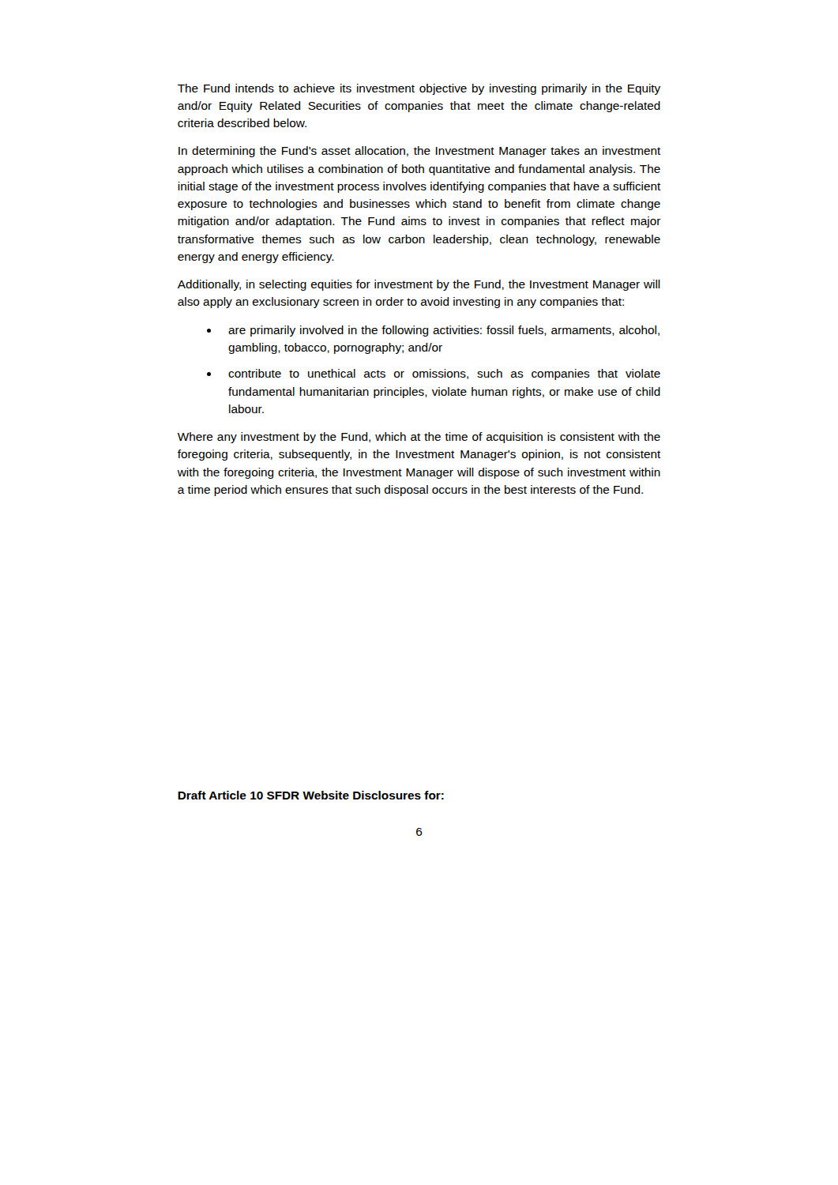The Fund intends to achieve its investment objective by investing primarily in the Equity and/or Equity Related Securities of companies that meet the climate change-related criteria described below.
In determining the Fund's asset allocation, the Investment Manager takes an investment approach which utilises a combination of both quantitative and fundamental analysis. The initial stage of the investment process involves identifying companies that have a sufficient exposure to technologies and businesses which stand to benefit from climate change mitigation and/or adaptation. The Fund aims to invest in companies that reflect major transformative themes such as low carbon leadership, clean technology, renewable energy and energy efficiency.
Additionally, in selecting equities for investment by the Fund, the Investment Manager will also apply an exclusionary screen in order to avoid investing in any companies that:
are primarily involved in the following activities: fossil fuels, armaments, alcohol, gambling, tobacco, pornography; and/or
contribute to unethical acts or omissions, such as companies that violate fundamental humanitarian principles, violate human rights, or make use of child labour.
Where any investment by the Fund, which at the time of acquisition is consistent with the foregoing criteria, subsequently, in the Investment Manager's opinion, is not consistent with the foregoing criteria, the Investment Manager will dispose of such investment within a time period which ensures that such disposal occurs in the best interests of the Fund.
Draft Article 10 SFDR Website Disclosures for:
6